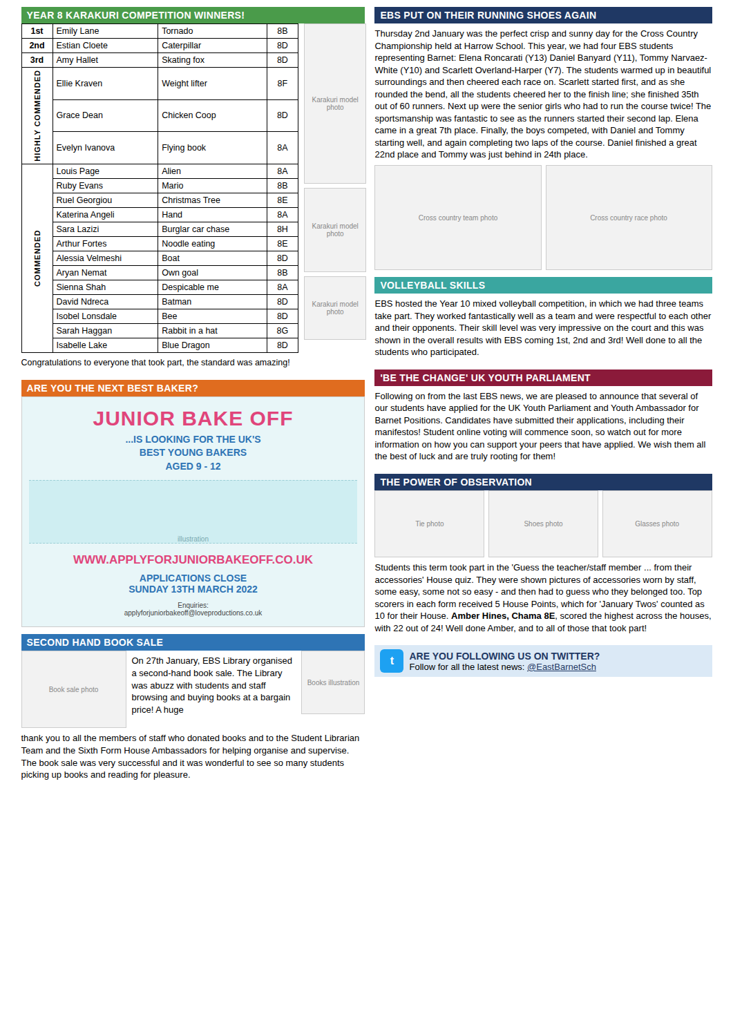YEAR 8 KARAKURI COMPETITION WINNERS!
| 1st | Emily Lane | Tornado | 8B |
| 2nd | Estian Cloete | Caterpillar | 8D |
| 3rd | Amy Hallet | Skating fox | 8D |
| HIGHLY COMMENDED | Ellie Kraven | Weight lifter | 8F |
| Grace Dean | Chicken Coop | 8D |
| Evelyn Ivanova | Flying book | 8A |
| COMMENDED | Louis Page | Alien | 8A |
| Ruby Evans | Mario | 8B |
| Ruel Georgiou | Christmas Tree | 8E |
| Katerina Angeli | Hand | 8A |
| Sara Lazizi | Burglar car chase | 8H |
| Arthur Fortes | Noodle eating | 8E |
| Alessia Velmeshi | Boat | 8D |
| Aryan Nemat | Own goal | 8B |
| Sienna Shah | Despicable me | 8A |
| David Ndreca | Batman | 8D |
| Isobel Lonsdale | Bee | 8D |
| Sarah Haggan | Rabbit in a hat | 8G |
| Isabelle Lake | Blue Dragon | 8D |
Karakuri model photo
Karakuri model photo
Karakuri model photo
Congratulations to everyone that took part, the standard was amazing!
ARE YOU THE NEXT BEST BAKER?
JUNIOR BAKE OFF
...IS LOOKING FOR THE UK'S
BEST YOUNG BAKERS
AGED 9 - 12
illustration
WWW.APPLYFORJUNIORBAKEOFF.CO.UK
APPLICATIONS CLOSE
SUNDAY 13TH MARCH 2022
Enquiries:
applyforjuniorbakeoff@loveproductions.co.uk
SECOND HAND BOOK SALE
Book sale photo
On 27th January, EBS Library organised a second-hand book sale. The Library was abuzz with students and staff browsing and buying books at a bargain price! A huge
Books illustration
thank you to all the members of staff who donated books and to the Student Librarian Team and the Sixth Form House Ambassadors for helping organise and supervise. The book sale was very successful and it was wonderful to see so many students picking up books and reading for pleasure.
EBS PUT ON THEIR RUNNING SHOES AGAIN
Thursday 2nd January was the perfect crisp and sunny day for the Cross Country Championship held at Harrow School. This year, we had four EBS students representing Barnet: Elena Roncarati (Y13) Daniel Banyard (Y11), Tommy Narvaez-White (Y10) and Scarlett Overland-Harper (Y7). The students warmed up in beautiful surroundings and then cheered each race on. Scarlett started first, and as she rounded the bend, all the students cheered her to the finish line; she finished 35th out of 60 runners. Next up were the senior girls who had to run the course twice! The sportsmanship was fantastic to see as the runners started their second lap. Elena came in a great 7th place. Finally, the boys competed, with Daniel and Tommy starting well, and again completing two laps of the course. Daniel finished a great 22nd place and Tommy was just behind in 24th place.
Cross country team photo
Cross country race photo
VOLLEYBALL SKILLS
EBS hosted the Year 10 mixed volleyball competition, in which we had three teams take part. They worked fantastically well as a team and were respectful to each other and their opponents. Their skill level was very impressive on the court and this was shown in the overall results with EBS coming 1st, 2nd and 3rd! Well done to all the students who participated.
'BE THE CHANGE' UK YOUTH PARLIAMENT
Following on from the last EBS news, we are pleased to announce that several of our students have applied for the UK Youth Parliament and Youth Ambassador for Barnet Positions. Candidates have submitted their applications, including their manifestos! Student online voting will commence soon, so watch out for more information on how you can support your peers that have applied. We wish them all the best of luck and are truly rooting for them!
THE POWER OF OBSERVATION
Tie photo
Shoes photo
Glasses photo
Students this term took part in the 'Guess the teacher/staff member ... from their accessories' House quiz. They were shown pictures of accessories worn by staff, some easy, some not so easy - and then had to guess who they belonged too. Top scorers in each form received 5 House Points, which for 'January Twos' counted as 10 for their House. Amber Hines, Chama 8E, scored the highest across the houses, with 22 out of 24! Well done Amber, and to all of those that took part!
t
ARE YOU FOLLOWING US ON TWITTER?
Follow for all the latest news: @EastBarnetSch